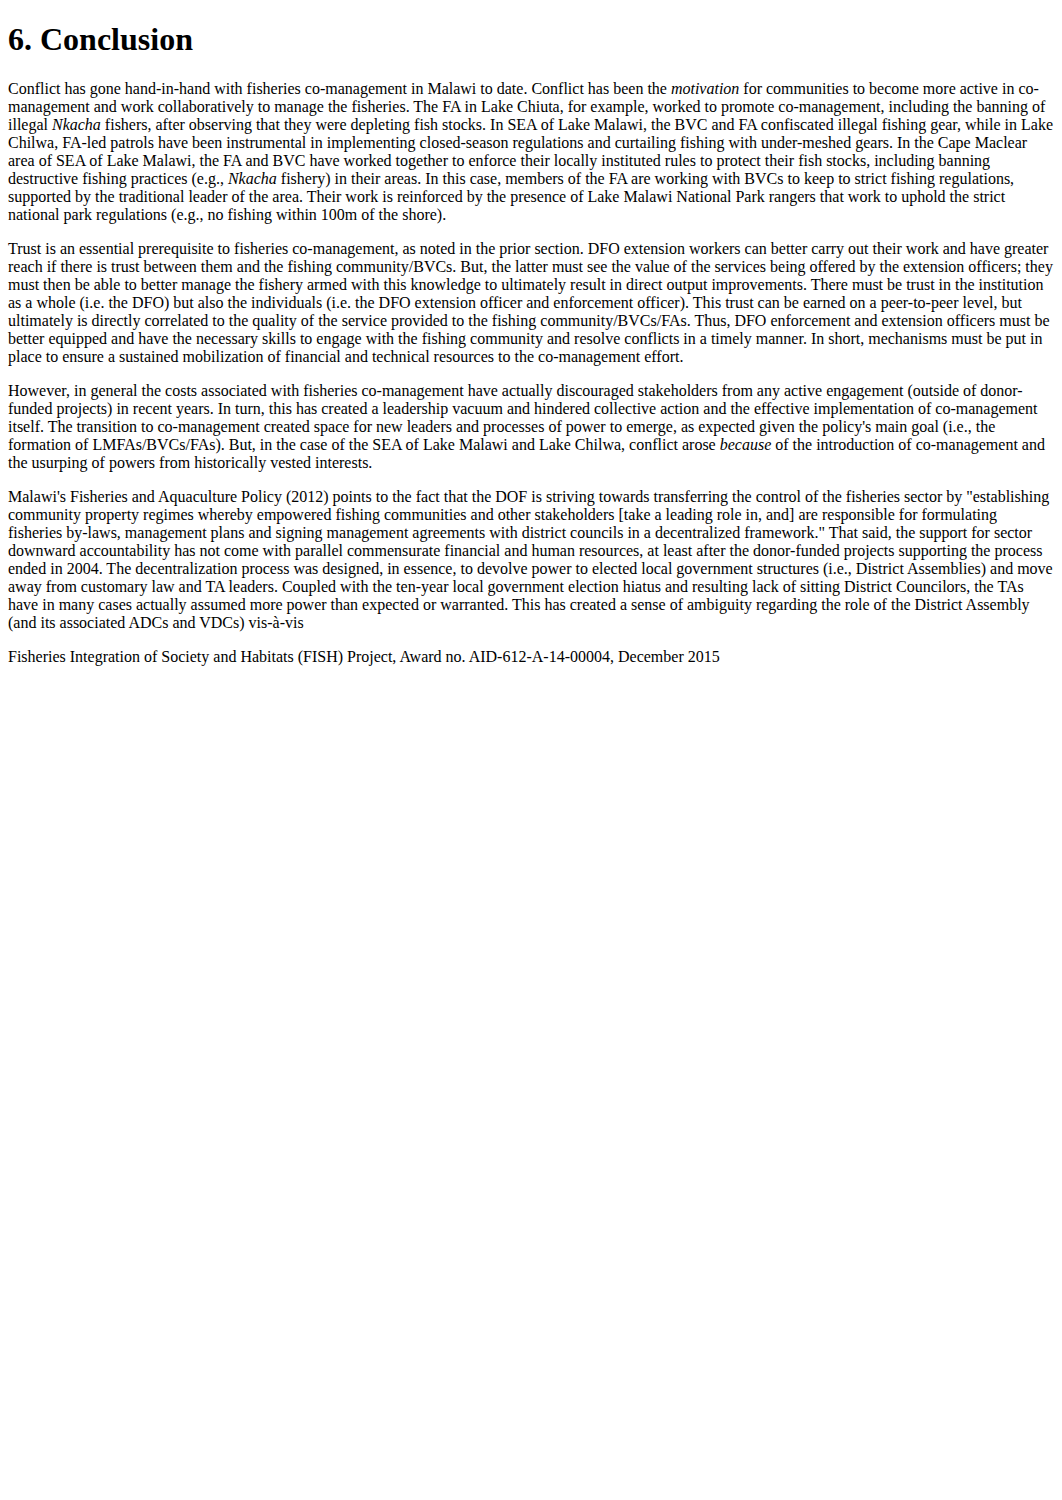6. Conclusion
Conflict has gone hand-in-hand with fisheries co-management in Malawi to date. Conflict has been the motivation for communities to become more active in co-management and work collaboratively to manage the fisheries. The FA in Lake Chiuta, for example, worked to promote co-management, including the banning of illegal Nkacha fishers, after observing that they were depleting fish stocks. In SEA of Lake Malawi, the BVC and FA confiscated illegal fishing gear, while in Lake Chilwa, FA-led patrols have been instrumental in implementing closed-season regulations and curtailing fishing with under-meshed gears. In the Cape Maclear area of SEA of Lake Malawi, the FA and BVC have worked together to enforce their locally instituted rules to protect their fish stocks, including banning destructive fishing practices (e.g., Nkacha fishery) in their areas. In this case, members of the FA are working with BVCs to keep to strict fishing regulations, supported by the traditional leader of the area. Their work is reinforced by the presence of Lake Malawi National Park rangers that work to uphold the strict national park regulations (e.g., no fishing within 100m of the shore).
Trust is an essential prerequisite to fisheries co-management, as noted in the prior section. DFO extension workers can better carry out their work and have greater reach if there is trust between them and the fishing community/BVCs. But, the latter must see the value of the services being offered by the extension officers; they must then be able to better manage the fishery armed with this knowledge to ultimately result in direct output improvements. There must be trust in the institution as a whole (i.e. the DFO) but also the individuals (i.e. the DFO extension officer and enforcement officer). This trust can be earned on a peer-to-peer level, but ultimately is directly correlated to the quality of the service provided to the fishing community/BVCs/FAs. Thus, DFO enforcement and extension officers must be better equipped and have the necessary skills to engage with the fishing community and resolve conflicts in a timely manner. In short, mechanisms must be put in place to ensure a sustained mobilization of financial and technical resources to the co-management effort.
However, in general the costs associated with fisheries co-management have actually discouraged stakeholders from any active engagement (outside of donor-funded projects) in recent years. In turn, this has created a leadership vacuum and hindered collective action and the effective implementation of co-management itself. The transition to co-management created space for new leaders and processes of power to emerge, as expected given the policy's main goal (i.e., the formation of LMFAs/BVCs/FAs). But, in the case of the SEA of Lake Malawi and Lake Chilwa, conflict arose because of the introduction of co-management and the usurping of powers from historically vested interests.
Malawi's Fisheries and Aquaculture Policy (2012) points to the fact that the DOF is striving towards transferring the control of the fisheries sector by "establishing community property regimes whereby empowered fishing communities and other stakeholders [take a leading role in, and] are responsible for formulating fisheries by-laws, management plans and signing management agreements with district councils in a decentralized framework." That said, the support for sector downward accountability has not come with parallel commensurate financial and human resources, at least after the donor-funded projects supporting the process ended in 2004. The decentralization process was designed, in essence, to devolve power to elected local government structures (i.e., District Assemblies) and move away from customary law and TA leaders. Coupled with the ten-year local government election hiatus and resulting lack of sitting District Councilors, the TAs have in many cases actually assumed more power than expected or warranted. This has created a sense of ambiguity regarding the role of the District Assembly (and its associated ADCs and VDCs) vis-à-vis
Fisheries Integration of Society and Habitats (FISH) Project, Award no. AID-612-A-14-00004, December 2015